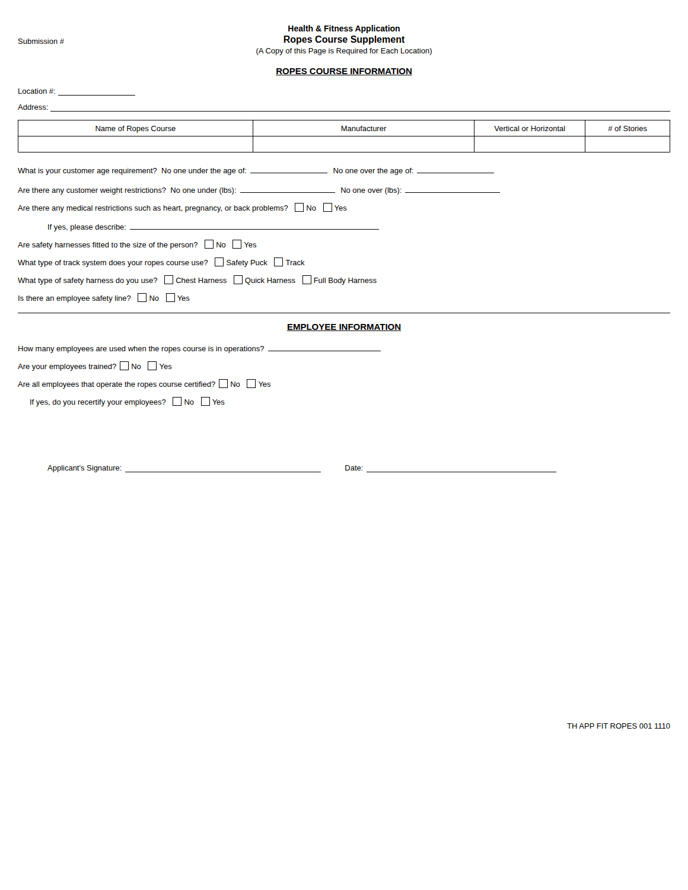Submission #
Health & Fitness Application
Ropes Course Supplement
(A Copy of this Page is Required for Each Location)
ROPES COURSE INFORMATION
Location #:
Address:
| Name of Ropes Course | Manufacturer | Vertical or Horizontal | # of Stories |
| --- | --- | --- | --- |
What is your customer age requirement? No one under the age of: No one over the age of:
Are there any customer weight restrictions? No one under (lbs): No one over (lbs):
Are there any medical restrictions such as heart, pregnancy, or back problems? No Yes
If yes, please describe:
Are safety harnesses fitted to the size of the person? No Yes
What type of track system does your ropes course use? Safety Puck Track
What type of safety harness do you use? Chest Harness Quick Harness Full Body Harness
Is there an employee safety line? No Yes
EMPLOYEE INFORMATION
How many employees are used when the ropes course is in operations?
Are your employees trained? No Yes
Are all employees that operate the ropes course certified? No Yes
If yes, do you recertify your employees? No Yes
Applicant's Signature: Date:
TH APP FIT ROPES 001 1110